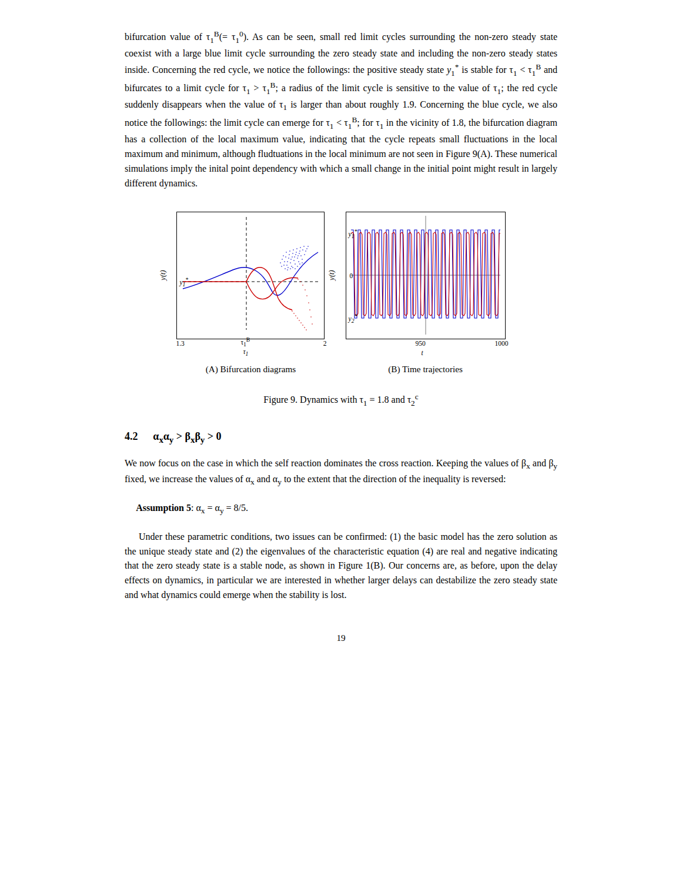bifurcation value of τ1B(= τ10). As can be seen, small red limit cycles surrounding the non-zero steady state coexist with a large blue limit cycle surrounding the zero steady state and including the non-zero steady states inside. Concerning the red cycle, we notice the followings: the positive steady state y1* is stable for τ1 < τ1B and bifurcates to a limit cycle for τ1 > τ1B; a radius of the limit cycle is sensitive to the value of τ1; the red cycle suddenly disappears when the value of τ1 is larger than about roughly 1.9. Concerning the blue cycle, we also notice the followings: the limit cycle can emerge for τ1 < τ1B; for τ1 in the vicinity of 1.8, the bifurcation diagram has a collection of the local maximum value, indicating that the cycle repeats small fluctuations in the local maximum and minimum, although fludtuations in the local minimum are not seen in Figure 9(A). These numerical simulations imply the inital point dependency with which a small change in the initial point might result in largely different dynamics.
y(t) y1* 1.3 τ1B 2 τ1
(A) Bifurcation diagrams
y(t) y1* 0 y2* 950 1000 t
(B) Time trajectories
Figure 9. Dynamics with τ1 = 1.8 and τ2c
4.2 αxαy > βxβy > 0
We now focus on the case in which the self reaction dominates the cross reaction. Keeping the values of βx and βy fixed, we increase the values of αx and αy to the extent that the direction of the inequality is reversed:
Assumption 5: αx = αy = 8/5.
Under these parametric conditions, two issues can be confirmed: (1) the basic model has the zero solution as the unique steady state and (2) the eigenvalues of the characteristic equation (4) are real and negative indicating that the zero steady state is a stable node, as shown in Figure 1(B). Our concerns are, as before, upon the delay effects on dynamics, in particular we are interested in whether larger delays can destabilize the zero steady state and what dynamics could emerge when the stability is lost.
19